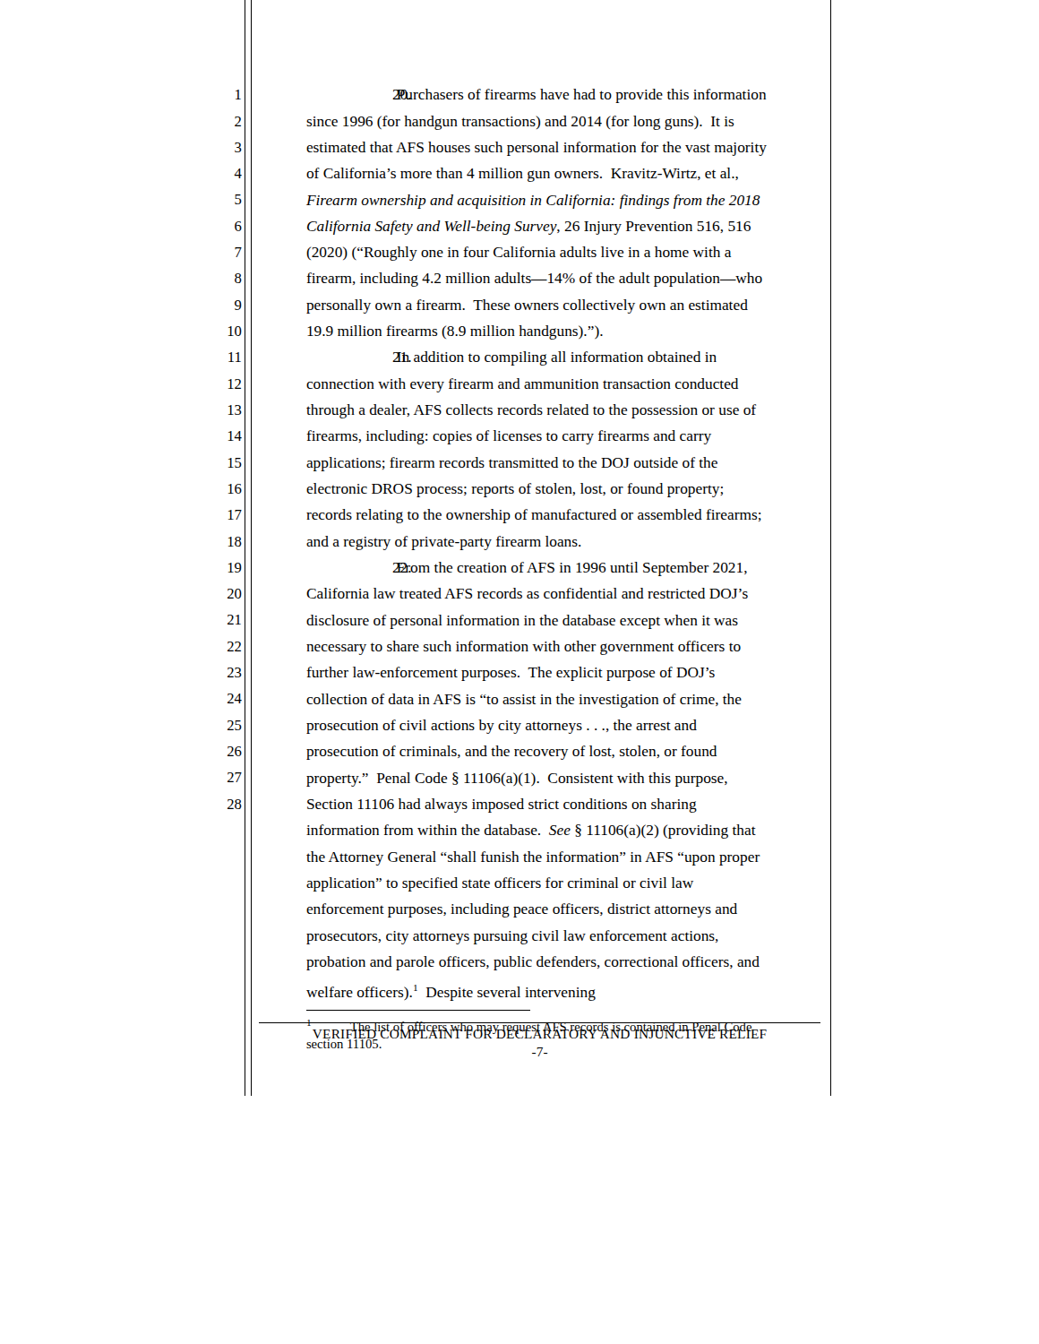1
2
3
4
5
6
7
8
9
10
11
12
13
14
15
16
17
18
19
20
21
22
23
24
25
26
27
28
20. Purchasers of firearms have had to provide this information since 1996 (for handgun transactions) and 2014 (for long guns). It is estimated that AFS houses such personal information for the vast majority of California’s more than 4 million gun owners. Kravitz-Wirtz, et al., Firearm ownership and acquisition in California: findings from the 2018 California Safety and Well-being Survey, 26 Injury Prevention 516, 516 (2020) (“Roughly one in four California adults live in a home with a firearm, including 4.2 million adults—14% of the adult population—who personally own a firearm. These owners collectively own an estimated 19.9 million firearms (8.9 million handguns).”).
21. In addition to compiling all information obtained in connection with every firearm and ammunition transaction conducted through a dealer, AFS collects records related to the possession or use of firearms, including: copies of licenses to carry firearms and carry applications; firearm records transmitted to the DOJ outside of the electronic DROS process; reports of stolen, lost, or found property; records relating to the ownership of manufactured or assembled firearms; and a registry of private-party firearm loans.
22. From the creation of AFS in 1996 until September 2021, California law treated AFS records as confidential and restricted DOJ’s disclosure of personal information in the database except when it was necessary to share such information with other government officers to further law-enforcement purposes. The explicit purpose of DOJ’s collection of data in AFS is “to assist in the investigation of crime, the prosecution of civil actions by city attorneys . . ., the arrest and prosecution of criminals, and the recovery of lost, stolen, or found property.” Penal Code § 11106(a)(1). Consistent with this purpose, Section 11106 had always imposed strict conditions on sharing information from within the database. See § 11106(a)(2) (providing that the Attorney General “shall funish the information” in AFS “upon proper application” to specified state officers for criminal or civil law enforcement purposes, including peace officers, district attorneys and prosecutors, city attorneys pursuing civil law enforcement actions, probation and parole officers, public defenders, correctional officers, and welfare officers).1 Despite several intervening
1 The list of officers who may request AFS records is contained in Penal Code section 11105.
VERIFIED COMPLAINT FOR DECLARATORY AND INJUNCTIVE RELIEF
-7-